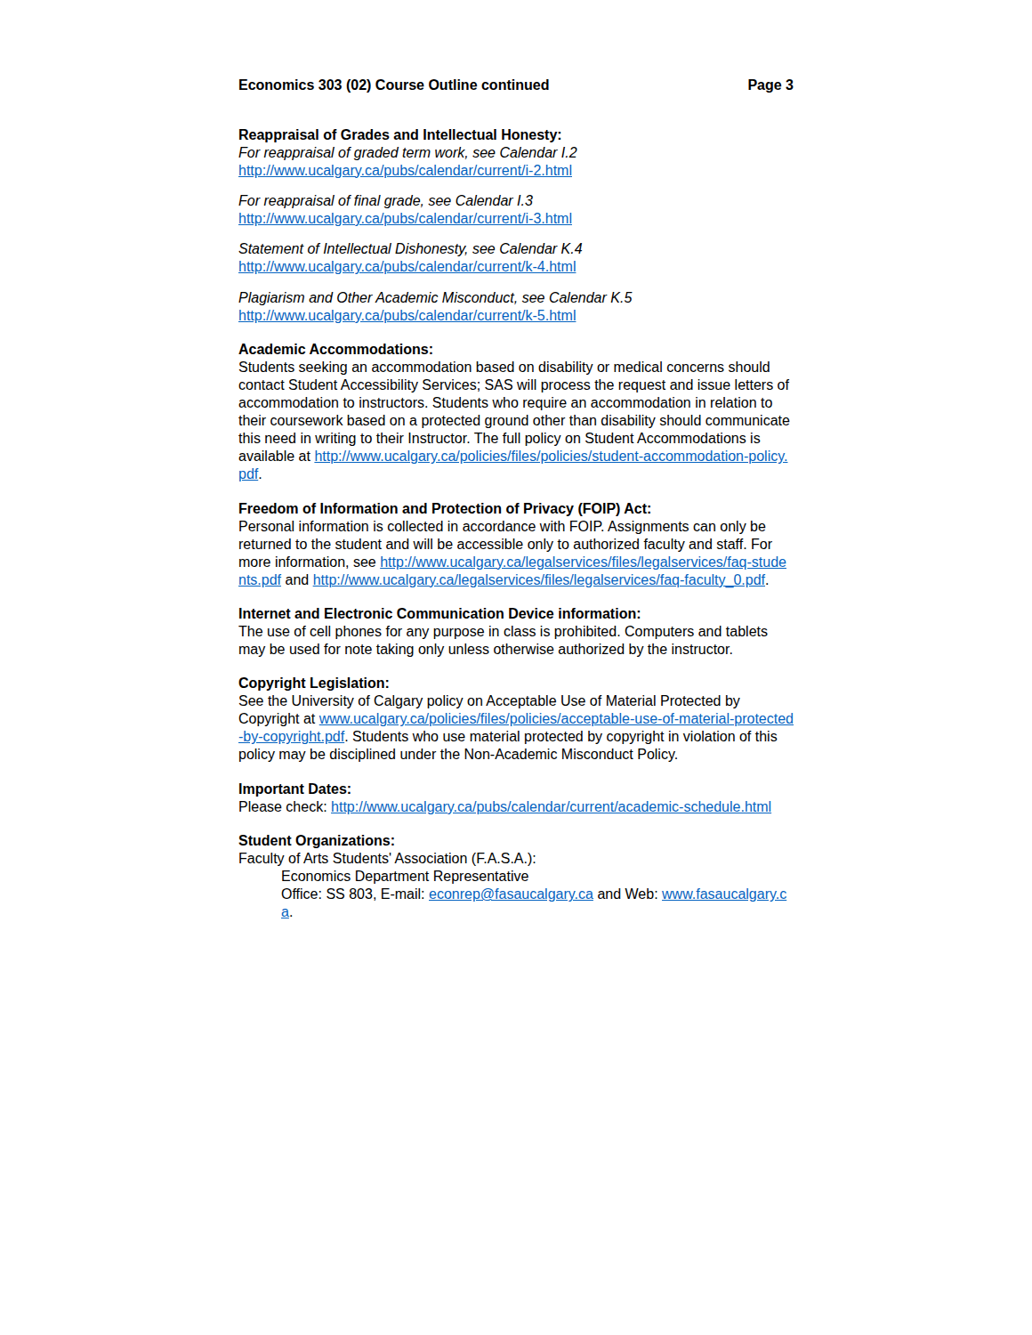Economics 303 (02) Course Outline continued
Page 3
Reappraisal of Grades and Intellectual Honesty:
For reappraisal of graded term work, see Calendar I.2
http://www.ucalgary.ca/pubs/calendar/current/i-2.html
For reappraisal of final grade, see Calendar I.3
http://www.ucalgary.ca/pubs/calendar/current/i-3.html
Statement of Intellectual Dishonesty, see Calendar K.4
http://www.ucalgary.ca/pubs/calendar/current/k-4.html
Plagiarism and Other Academic Misconduct, see Calendar K.5
http://www.ucalgary.ca/pubs/calendar/current/k-5.html
Academic Accommodations:
Students seeking an accommodation based on disability or medical concerns should contact Student Accessibility Services; SAS will process the request and issue letters of accommodation to instructors. Students who require an accommodation in relation to their coursework based on a protected ground other than disability should communicate this need in writing to their Instructor. The full policy on Student Accommodations is available at http://www.ucalgary.ca/policies/files/policies/student-accommodation-policy.pdf.
Freedom of Information and Protection of Privacy (FOIP) Act:
Personal information is collected in accordance with FOIP. Assignments can only be returned to the student and will be accessible only to authorized faculty and staff. For more information, see http://www.ucalgary.ca/legalservices/files/legalservices/faq-students.pdf and http://www.ucalgary.ca/legalservices/files/legalservices/faq-faculty_0.pdf.
Internet and Electronic Communication Device information:
The use of cell phones for any purpose in class is prohibited. Computers and tablets may be used for note taking only unless otherwise authorized by the instructor.
Copyright Legislation:
See the University of Calgary policy on Acceptable Use of Material Protected by Copyright at www.ucalgary.ca/policies/files/policies/acceptable-use-of-material-protected-by-copyright.pdf. Students who use material protected by copyright in violation of this policy may be disciplined under the Non-Academic Misconduct Policy.
Important Dates:
Please check: http://www.ucalgary.ca/pubs/calendar/current/academic-schedule.html
Student Organizations:
Faculty of Arts Students' Association (F.A.S.A.):
Economics Department Representative
Office: SS 803, E-mail: econrep@fasaucalgary.ca and Web: www.fasaucalgary.ca.